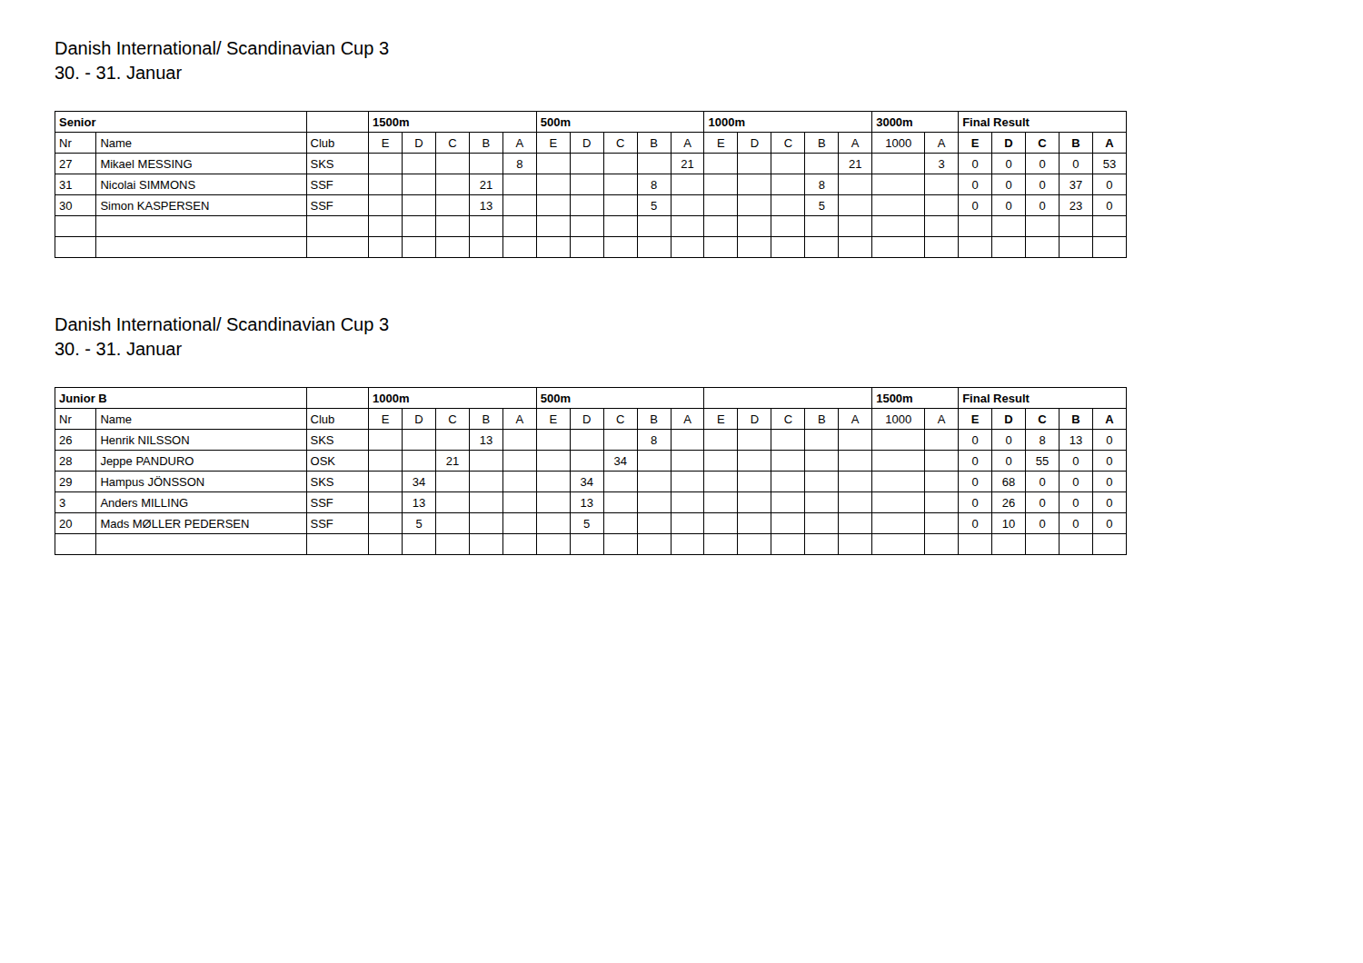Danish International/ Scandinavian Cup 3
30. - 31. Januar
| Senior | | 1500m | 500m | 1000m | 3000m | Final Result |
| --- | --- | --- | --- | --- | --- | --- |
| Nr | Name | Club | E | D | C | B | A | E | D | C | B | A | E | D | C | B | A | 1000 | A | E | D | C | B | A |
| 27 | Mikael MESSING | SKS | | | | | 8 | | | | | 21 | | | | | 21 | | 3 | 0 | 0 | 0 | 0 | 53 |
| 31 | Nicolai SIMMONS | SSF | | | | 21 | | | | | 8 | | | | | 8 | | | | 0 | 0 | 0 | 37 | 0 |
| 30 | Simon KASPERSEN | SSF | | | | 13 | | | | | 5 | | | | | 5 | | | | 0 | 0 | 0 | 23 | 0 |
Danish International/ Scandinavian Cup 3
30. - 31. Januar
| Junior B | | 1000m | 500m | | 1500m | Final Result |
| --- | --- | --- | --- | --- | --- | --- |
| Nr | Name | Club | E | D | C | B | A | E | D | C | B | A | E | D | C | B | A | 1000 | A | E | D | C | B | A |
| 26 | Henrik NILSSON | SKS | | | | 13 | | | | | 8 | | | | | | | | | 0 | 0 | 8 | 13 | 0 |
| 28 | Jeppe PANDURO | OSK | | | 21 | | | | | 34 | | | | | | | | | | 0 | 0 | 55 | 0 | 0 |
| 29 | Hampus JÖNSSON | SKS | | 34 | | | | | 34 | | | | | | | | | | | 0 | 68 | 0 | 0 | 0 |
| 3 | Anders MILLING | SSF | | 13 | | | | | 13 | | | | | | | | | | | 0 | 26 | 0 | 0 | 0 |
| 20 | Mads MØLLER PEDERSEN | SSF | | 5 | | | | | 5 | | | | | | | | | | | 0 | 10 | 0 | 0 | 0 |